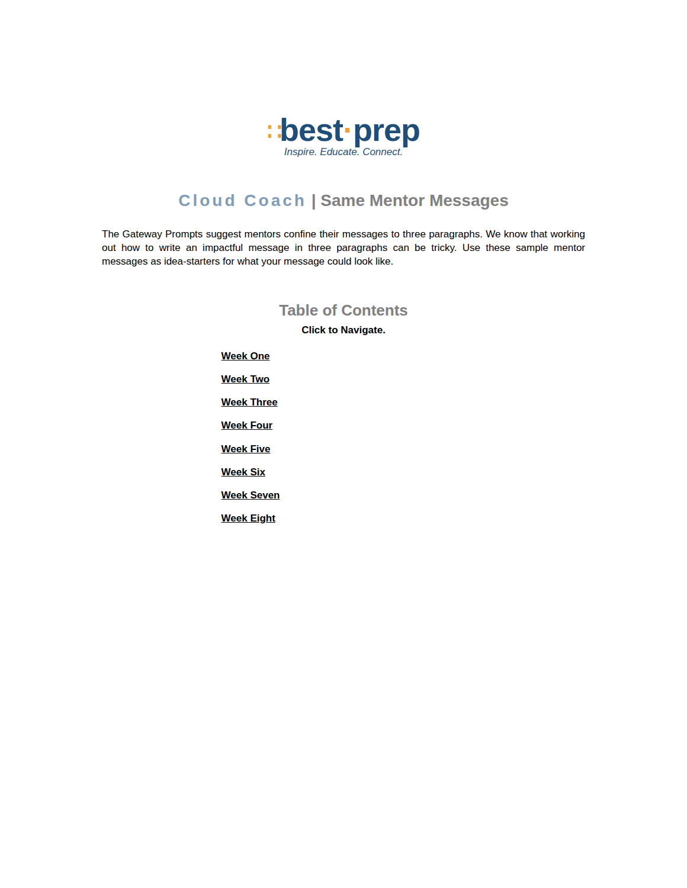∷best·prep
Inspire. Educate. Connect.
Cloud Coach | Same Mentor Messages
The Gateway Prompts suggest mentors confine their messages to three paragraphs. We know that working out how to write an impactful message in three paragraphs can be tricky. Use these sample mentor messages as idea-starters for what your message could look like.
Table of Contents
Click to Navigate.
Week One
Week Two
Week Three
Week Four
Week Five
Week Six
Week Seven
Week Eight